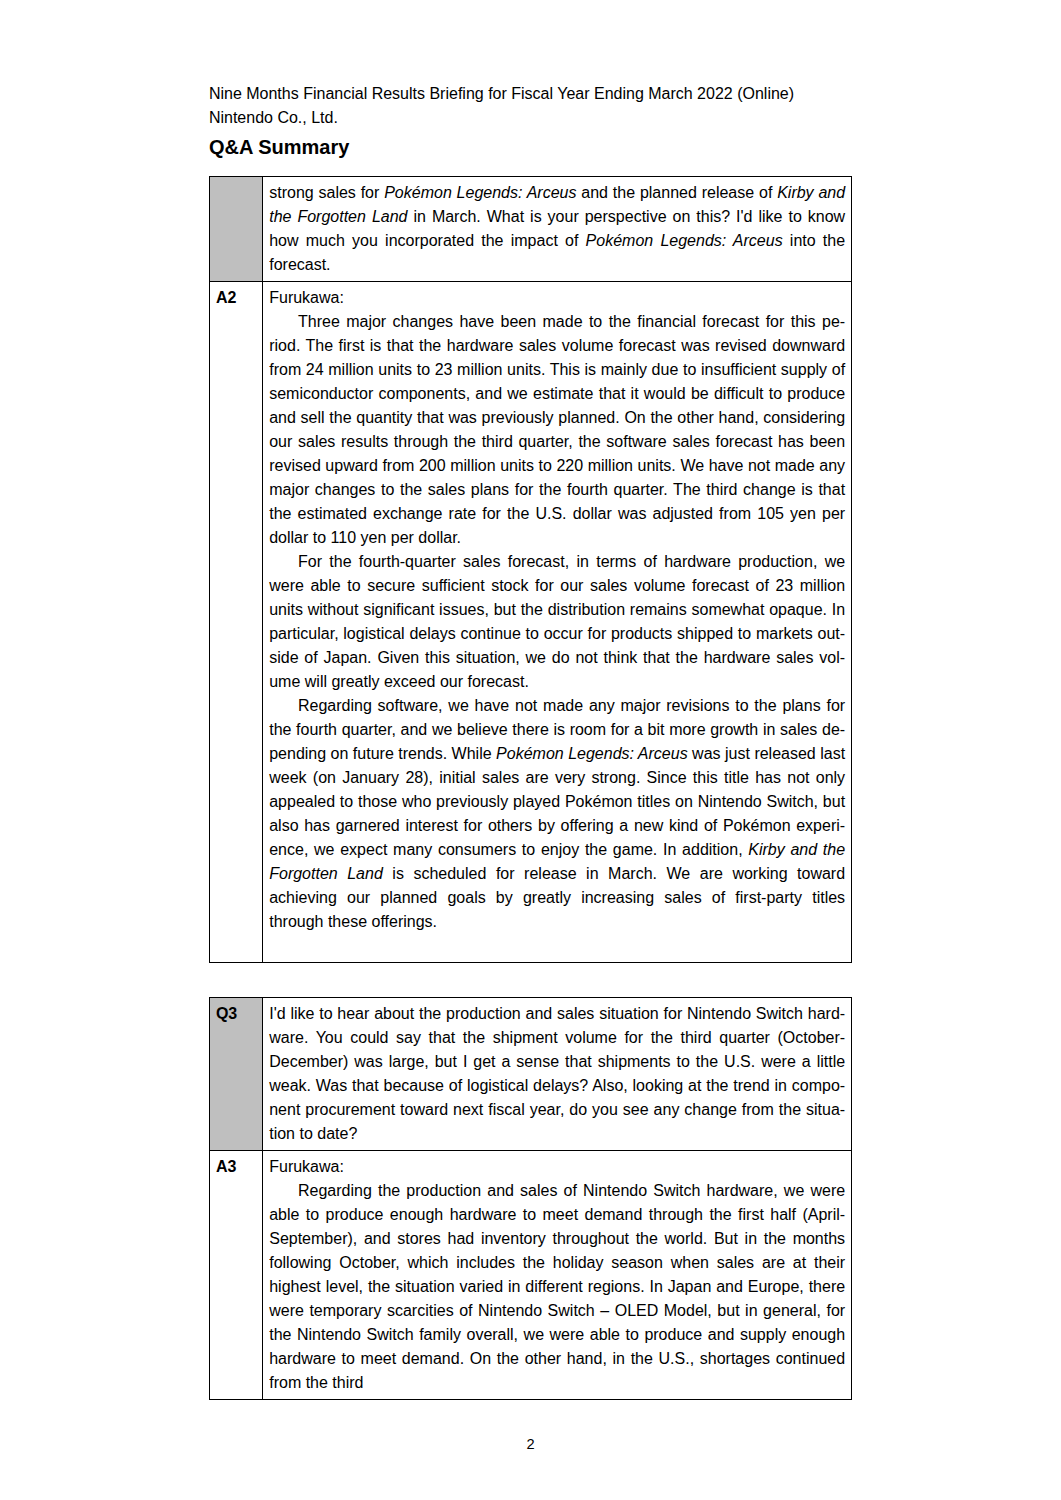Nine Months Financial Results Briefing for Fiscal Year Ending March 2022 (Online)
Nintendo Co., Ltd.
Q&A Summary
| | strong sales for Pokémon Legends: Arceus and the planned release of Kirby and the Forgotten Land in March. What is your perspective on this? I'd like to know how much you incorporated the impact of Pokémon Legends: Arceus into the forecast. |
| A2 | Furukawa: Three major changes have been made to the financial forecast for this period. The first is that the hardware sales volume forecast was revised downward from 24 million units to 23 million units. This is mainly due to insufficient supply of semiconductor components, and we estimate that it would be difficult to produce and sell the quantity that was previously planned. On the other hand, considering our sales results through the third quarter, the software sales forecast has been revised upward from 200 million units to 220 million units. We have not made any major changes to the sales plans for the fourth quarter. The third change is that the estimated exchange rate for the U.S. dollar was adjusted from 105 yen per dollar to 110 yen per dollar. For the fourth-quarter sales forecast, in terms of hardware production, we were able to secure sufficient stock for our sales volume forecast of 23 million units without significant issues, but the distribution remains somewhat opaque. In particular, logistical delays continue to occur for products shipped to markets outside of Japan. Given this situation, we do not think that the hardware sales volume will greatly exceed our forecast. Regarding software, we have not made any major revisions to the plans for the fourth quarter, and we believe there is room for a bit more growth in sales depending on future trends. While Pokémon Legends: Arceus was just released last week (on January 28), initial sales are very strong. Since this title has not only appealed to those who previously played Pokémon titles on Nintendo Switch, but also has garnered interest for others by offering a new kind of Pokémon experience, we expect many consumers to enjoy the game. In addition, Kirby and the Forgotten Land is scheduled for release in March. We are working toward achieving our planned goals by greatly increasing sales of first-party titles through these offerings. |
| Q3 | I'd like to hear about the production and sales situation for Nintendo Switch hardware. You could say that the shipment volume for the third quarter (October-December) was large, but I get a sense that shipments to the U.S. were a little weak. Was that because of logistical delays? Also, looking at the trend in component procurement toward next fiscal year, do you see any change from the situation to date? |
| A3 | Furukawa: Regarding the production and sales of Nintendo Switch hardware, we were able to produce enough hardware to meet demand through the first half (April-September), and stores had inventory throughout the world. But in the months following October, which includes the holiday season when sales are at their highest level, the situation varied in different regions. In Japan and Europe, there were temporary scarcities of Nintendo Switch – OLED Model, but in general, for the Nintendo Switch family overall, we were able to produce and supply enough hardware to meet demand. On the other hand, in the U.S., shortages continued from the third |
2